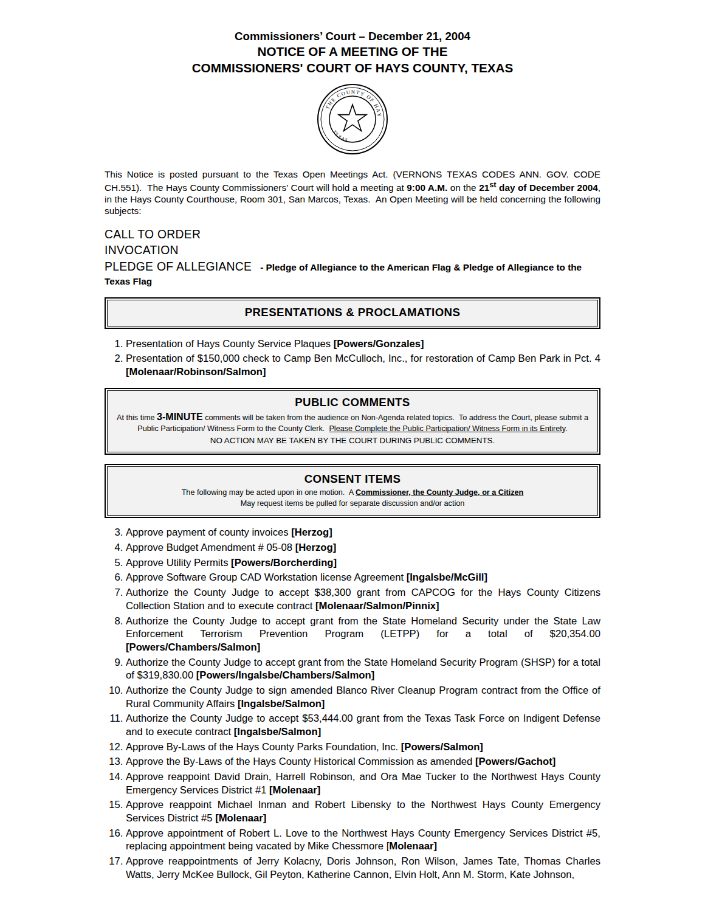Commissioners’ Court – December 21, 2004
NOTICE OF A MEETING OF THE
COMMISSIONERS' COURT OF HAYS COUNTY, TEXAS
THE COUNTY OF HAYS TEXAS
This Notice is posted pursuant to the Texas Open Meetings Act. (VERNONS TEXAS CODES ANN. GOV. CODE CH.551). The Hays County Commissioners' Court will hold a meeting at 9:00 A.M. on the 21st day of December 2004, in the Hays County Courthouse, Room 301, San Marcos, Texas. An Open Meeting will be held concerning the following subjects:
CALL TO ORDER
INVOCATION
PLEDGE OF ALLEGIANCE - Pledge of Allegiance to the American Flag & Pledge of Allegiance to the Texas Flag
PRESENTATIONS & PROCLAMATIONS
Presentation of Hays County Service Plaques [Powers/Gonzales]
Presentation of $150,000 check to Camp Ben McCulloch, Inc., for restoration of Camp Ben Park in Pct. 4 [Molenaar/Robinson/Salmon]
PUBLIC COMMENTS
At this time 3-MINUTE comments will be taken from the audience on Non-Agenda related topics. To address the Court, please submit a Public Participation/ Witness Form to the County Clerk. Please Complete the Public Participation/ Witness Form in its Entirety.
NO ACTION MAY BE TAKEN BY THE COURT DURING PUBLIC COMMENTS.
CONSENT ITEMS
The following may be acted upon in one motion. A Commissioner, the County Judge, or a Citizen
May request items be pulled for separate discussion and/or action
Approve payment of county invoices [Herzog]
Approve Budget Amendment # 05-08 [Herzog]
Approve Utility Permits [Powers/Borcherding]
Approve Software Group CAD Workstation license Agreement [Ingalsbe/McGill]
Authorize the County Judge to accept $38,300 grant from CAPCOG for the Hays County Citizens Collection Station and to execute contract [Molenaar/Salmon/Pinnix]
Authorize the County Judge to accept grant from the State Homeland Security under the State Law Enforcement Terrorism Prevention Program (LETPP) for a total of $20,354.00 [Powers/Chambers/Salmon]
Authorize the County Judge to accept grant from the State Homeland Security Program (SHSP) for a total of $319,830.00 [Powers/Ingalsbe/Chambers/Salmon]
Authorize the County Judge to sign amended Blanco River Cleanup Program contract from the Office of Rural Community Affairs [Ingalsbe/Salmon]
Authorize the County Judge to accept $53,444.00 grant from the Texas Task Force on Indigent Defense and to execute contract [Ingalsbe/Salmon]
Approve By-Laws of the Hays County Parks Foundation, Inc. [Powers/Salmon]
Approve the By-Laws of the Hays County Historical Commission as amended [Powers/Gachot]
Approve reappoint David Drain, Harrell Robinson, and Ora Mae Tucker to the Northwest Hays County Emergency Services District #1 [Molenaar]
Approve reappoint Michael Inman and Robert Libensky to the Northwest Hays County Emergency Services District #5 [Molenaar]
Approve appointment of Robert L. Love to the Northwest Hays County Emergency Services District #5, replacing appointment being vacated by Mike Chessmore [Molenaar]
Approve reappointments of Jerry Kolacny, Doris Johnson, Ron Wilson, James Tate, Thomas Charles Watts, Jerry McKee Bullock, Gil Peyton, Katherine Cannon, Elvin Holt, Ann M. Storm, Kate Johnson,